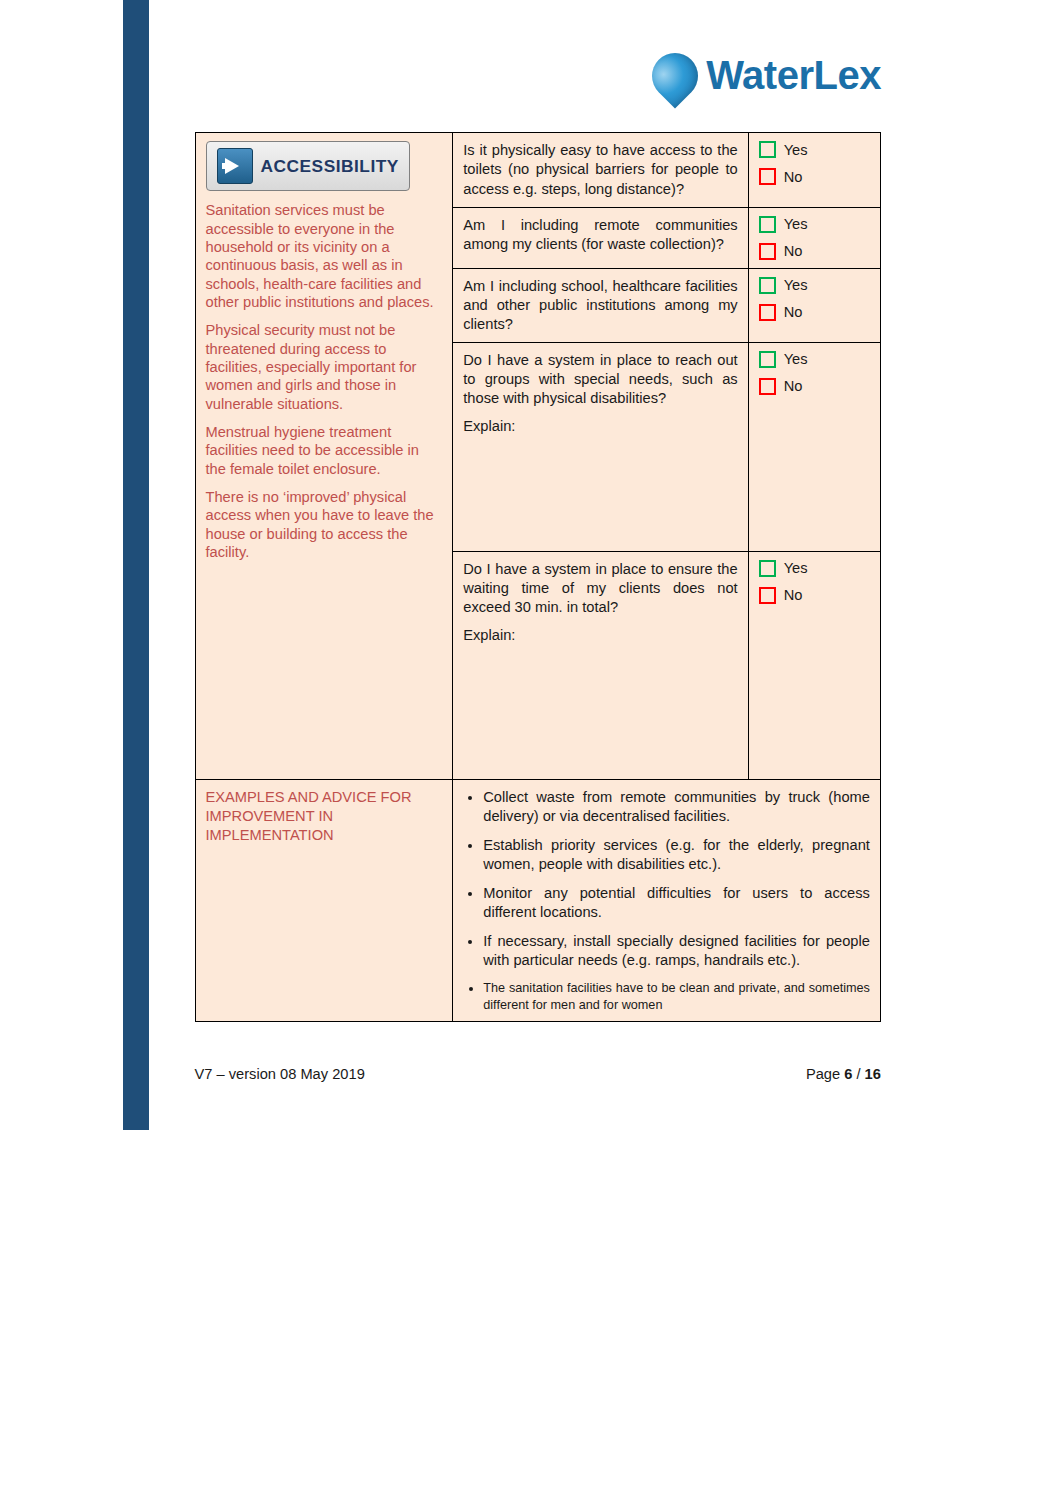Water Lex
| ACCESSIBILITY Sanitation services must be accessible to everyone in the household or its vicinity on a continuous basis, as well as in schools, health-care facilities and other public institutions and places. Physical security must not be threatened during access to facilities, especially important for women and girls and those in vulnerable situations. Menstrual hygiene treatment facilities need to be accessible in the female toilet enclosure. There is no ‘improved’ physical access when you have to leave the house or building to access the facility. | Is it physically easy to have access to the toilets (no physical barriers for people to access e.g. steps, long distance)? | Yes No |
| Am I including remote communities among my clients (for waste collection)? | Yes No |
| Am I including school, healthcare facilities and other public institutions among my clients? | Yes No |
| Do I have a system in place to reach out to groups with special needs, such as those with physical disabilities? Explain: | Yes No |
| Do I have a system in place to ensure the waiting time of my clients does not exceed 30 min. in total? Explain: | Yes No |
| EXAMPLES AND ADVICE FOR IMPROVEMENT IN IMPLEMENTATION | Collect waste from remote communities by truck (home delivery) or via decentralised facilities. Establish priority services (e.g. for the elderly, pregnant women, people with disabilities etc.). Monitor any potential difficulties for users to access different locations. If necessary, install specially designed facilities for people with particular needs (e.g. ramps, handrails etc.). The sanitation facilities have to be clean and private, and sometimes different for men and for women |
V7 – version 08 May 2019
Page 6 / 16